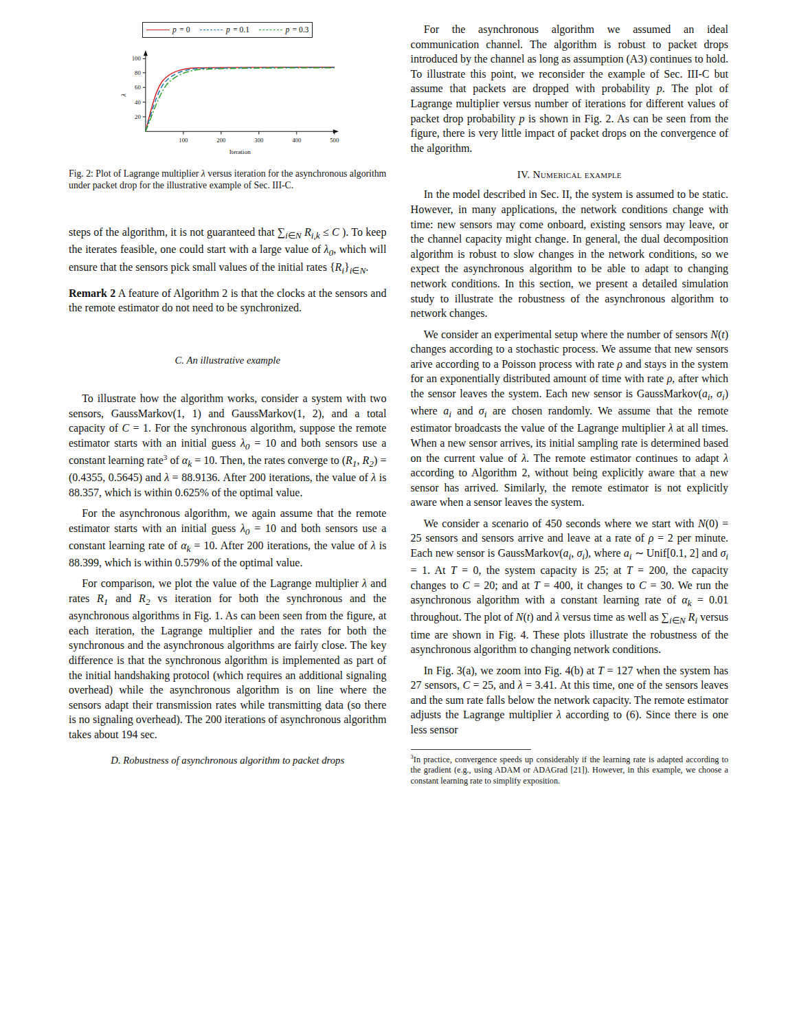p = 0 p = 0.1 p = 0.3
100 80 60 40 20 100 200 300 400 500 Iteration λ
Fig. 2: Plot of Lagrange multiplier λ versus iteration for the asynchronous algorithm under packet drop for the illustrative example of Sec. III-C.
steps of the algorithm, it is not guaranteed that ∑i∈N Ri,k ≤ C ). To keep the iterates feasible, one could start with a large value of λ0, which will ensure that the sensors pick small values of the initial rates {Ri}i∈N.
Remark 2 A feature of Algorithm 2 is that the clocks at the sensors and the remote estimator do not need to be synchronized.
C. An illustrative example
To illustrate how the algorithm works, consider a system with two sensors, GaussMarkov(1, 1) and GaussMarkov(1, 2), and a total capacity of C = 1. For the synchronous algorithm, suppose the remote estimator starts with an initial guess λ0 = 10 and both sensors use a constant learning rate3 of αk = 10. Then, the rates converge to (R1, R2) = (0.4355, 0.5645) and λ = 88.9136. After 200 iterations, the value of λ is 88.357, which is within 0.625% of the optimal value.
For the asynchronous algorithm, we again assume that the remote estimator starts with an initial guess λ0 = 10 and both sensors use a constant learning rate of αk = 10. After 200 iterations, the value of λ is 88.399, which is within 0.579% of the optimal value.
For comparison, we plot the value of the Lagrange multiplier λ and rates R1 and R2 vs iteration for both the synchronous and the asynchronous algorithms in Fig. 1. As can been seen from the figure, at each iteration, the Lagrange multiplier and the rates for both the synchronous and the asynchronous algorithms are fairly close. The key difference is that the synchronous algorithm is implemented as part of the initial handshaking protocol (which requires an additional signaling overhead) while the asynchronous algorithm is on line where the sensors adapt their transmission rates while transmitting data (so there is no signaling overhead). The 200 iterations of asynchronous algorithm takes about 194 sec.
D. Robustness of asynchronous algorithm to packet drops
For the asynchronous algorithm we assumed an ideal communication channel. The algorithm is robust to packet drops introduced by the channel as long as assumption (A3) continues to hold. To illustrate this point, we reconsider the example of Sec. III-C but assume that packets are dropped with probability p. The plot of Lagrange multiplier versus number of iterations for different values of packet drop probability p is shown in Fig. 2. As can be seen from the figure, there is very little impact of packet drops on the convergence of the algorithm.
IV. Numerical example
In the model described in Sec. II, the system is assumed to be static. However, in many applications, the network conditions change with time: new sensors may come onboard, existing sensors may leave, or the channel capacity might change. In general, the dual decomposition algorithm is robust to slow changes in the network conditions, so we expect the asynchronous algorithm to be able to adapt to changing network conditions. In this section, we present a detailed simulation study to illustrate the robustness of the asynchronous algorithm to network changes.
We consider an experimental setup where the number of sensors N(t) changes according to a stochastic process. We assume that new sensors arive according to a Poisson process with rate ρ and stays in the system for an exponentially distributed amount of time with rate ρ, after which the sensor leaves the system. Each new sensor is GaussMarkov(ai, σi) where ai and σi are chosen randomly. We assume that the remote estimator broadcasts the value of the Lagrange multiplier λ at all times. When a new sensor arrives, its initial sampling rate is determined based on the current value of λ. The remote estimator continues to adapt λ according to Algorithm 2, without being explicitly aware that a new sensor has arrived. Similarly, the remote estimator is not explicitly aware when a sensor leaves the system.
We consider a scenario of 450 seconds where we start with N(0) = 25 sensors and sensors arrive and leave at a rate of ρ = 2 per minute. Each new sensor is GaussMarkov(ai, σi), where ai ∼ Unif[0.1, 2] and σi = 1. At T = 0, the system capacity is 25; at T = 200, the capacity changes to C = 20; and at T = 400, it changes to C = 30. We run the asynchronous algorithm with a constant learning rate of αk = 0.01 throughout. The plot of N(t) and λ versus time as well as ∑i∈N Ri versus time are shown in Fig. 4. These plots illustrate the robustness of the asynchronous algorithm to changing network conditions.
In Fig. 3(a), we zoom into Fig. 4(b) at T = 127 when the system has 27 sensors, C = 25, and λ = 3.41. At this time, one of the sensors leaves and the sum rate falls below the network capacity. The remote estimator adjusts the Lagrange multiplier λ according to (6). Since there is one less sensor
3In practice, convergence speeds up considerably if the learning rate is adapted according to the gradient (e.g., using ADAM or ADAGrad [21]). However, in this example, we choose a constant learning rate to simplify exposition.